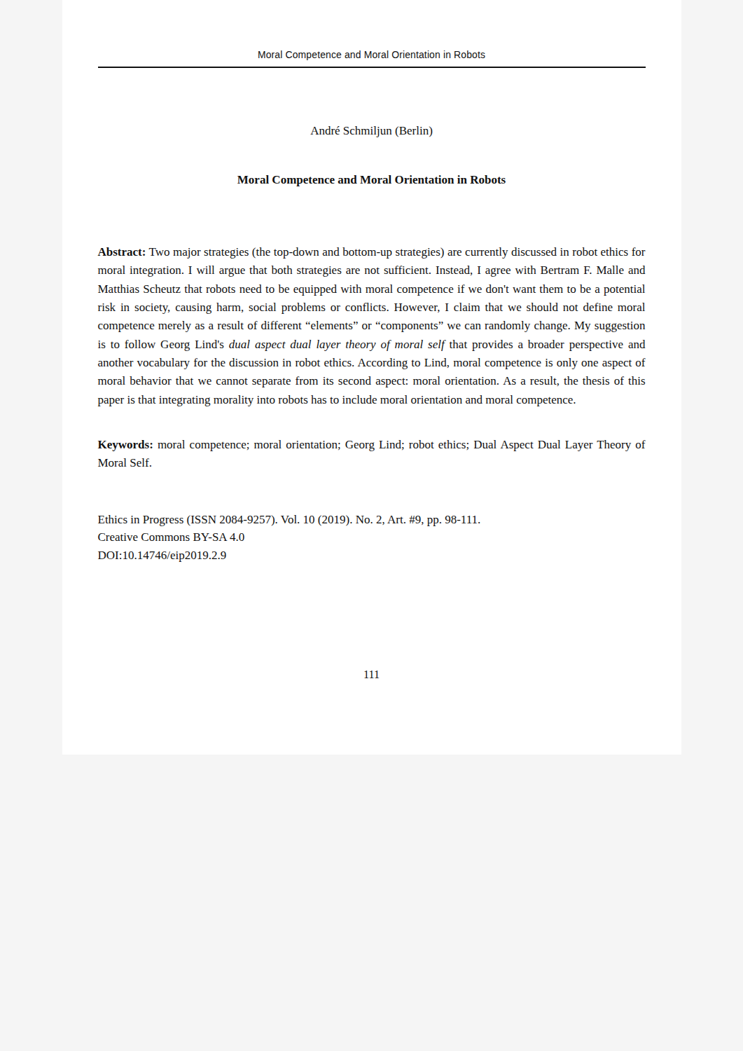Moral Competence and Moral Orientation in Robots
André Schmiljun (Berlin)
Moral Competence and Moral Orientation in Robots
Abstract: Two major strategies (the top-down and bottom-up strategies) are currently discussed in robot ethics for moral integration. I will argue that both strategies are not sufficient. Instead, I agree with Bertram F. Malle and Matthias Scheutz that robots need to be equipped with moral competence if we don't want them to be a potential risk in society, causing harm, social problems or conflicts. However, I claim that we should not define moral competence merely as a result of different “elements” or “components” we can randomly change. My suggestion is to follow Georg Lind's dual aspect dual layer theory of moral self that provides a broader perspective and another vocabulary for the discussion in robot ethics. According to Lind, moral competence is only one aspect of moral behavior that we cannot separate from its second aspect: moral orientation. As a result, the thesis of this paper is that integrating morality into robots has to include moral orientation and moral competence.
Keywords: moral competence; moral orientation; Georg Lind; robot ethics; Dual Aspect Dual Layer Theory of Moral Self.
Ethics in Progress (ISSN 2084-9257). Vol. 10 (2019). No. 2, Art. #9, pp. 98-111.
Creative Commons BY-SA 4.0
DOI:10.14746/eip2019.2.9
111